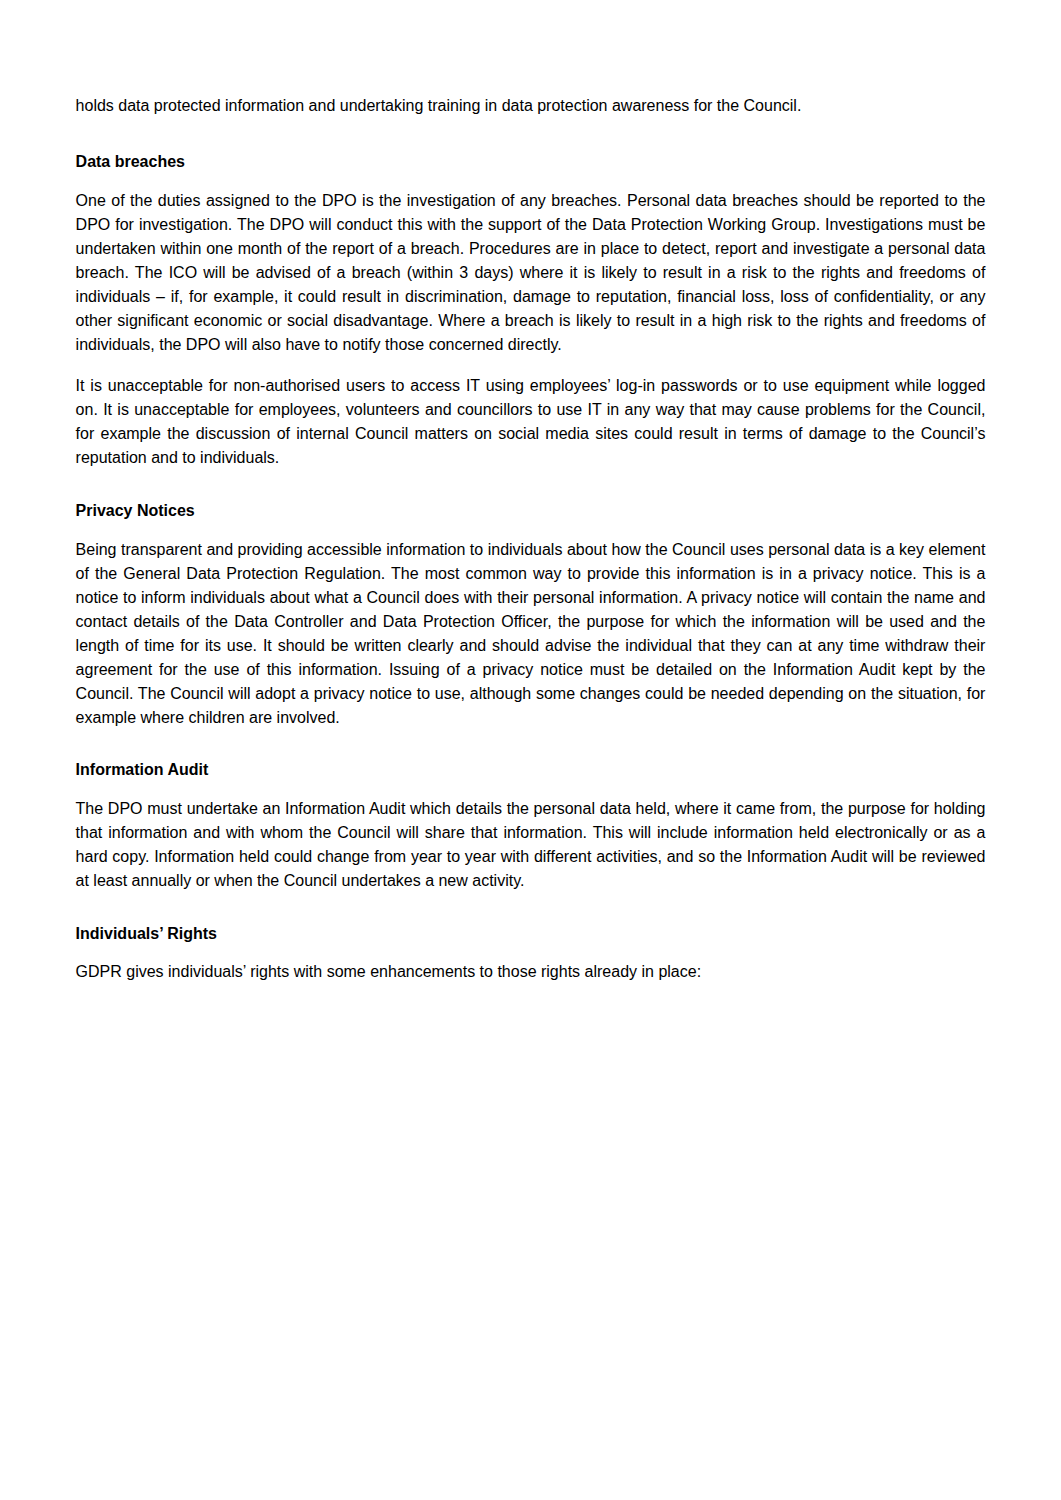holds data protected information and undertaking training in data protection awareness for the Council.
Data breaches
One of the duties assigned to the DPO is the investigation of any breaches. Personal data breaches should be reported to the DPO for investigation. The DPO will conduct this with the support of the Data Protection Working Group. Investigations must be undertaken within one month of the report of a breach. Procedures are in place to detect, report and investigate a personal data breach. The ICO will be advised of a breach (within 3 days) where it is likely to result in a risk to the rights and freedoms of individuals – if, for example, it could result in discrimination, damage to reputation, financial loss, loss of confidentiality, or any other significant economic or social disadvantage. Where a breach is likely to result in a high risk to the rights and freedoms of individuals, the DPO will also have to notify those concerned directly.
It is unacceptable for non-authorised users to access IT using employees’ log-in passwords or to use equipment while logged on. It is unacceptable for employees, volunteers and councillors to use IT in any way that may cause problems for the Council, for example the discussion of internal Council matters on social media sites could result in terms of damage to the Council’s reputation and to individuals.
Privacy Notices
Being transparent and providing accessible information to individuals about how the Council uses personal data is a key element of the General Data Protection Regulation. The most common way to provide this information is in a privacy notice. This is a notice to inform individuals about what a Council does with their personal information. A privacy notice will contain the name and contact details of the Data Controller and Data Protection Officer, the purpose for which the information will be used and the length of time for its use. It should be written clearly and should advise the individual that they can at any time withdraw their agreement for the use of this information. Issuing of a privacy notice must be detailed on the Information Audit kept by the Council. The Council will adopt a privacy notice to use, although some changes could be needed depending on the situation, for example where children are involved.
Information Audit
The DPO must undertake an Information Audit which details the personal data held, where it came from, the purpose for holding that information and with whom the Council will share that information. This will include information held electronically or as a hard copy. Information held could change from year to year with different activities, and so the Information Audit will be reviewed at least annually or when the Council undertakes a new activity.
Individuals’ Rights
GDPR gives individuals’ rights with some enhancements to those rights already in place: